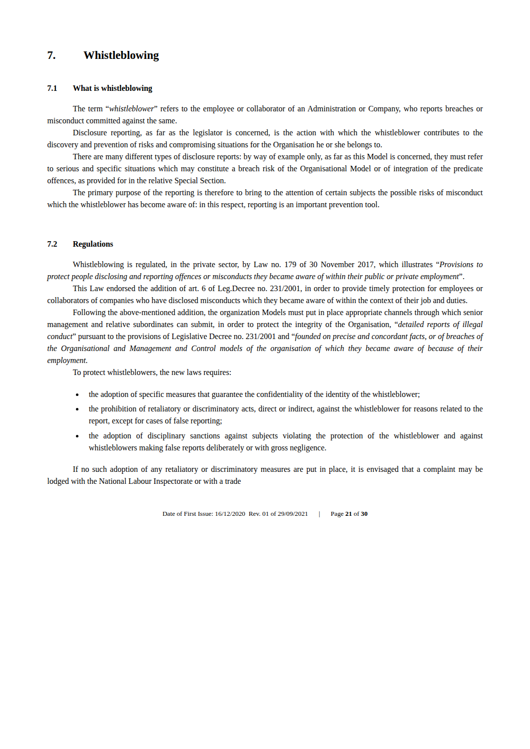7. Whistleblowing
7.1 What is whistleblowing
The term “whistleblower” refers to the employee or collaborator of an Administration or Company, who reports breaches or misconduct committed against the same.
Disclosure reporting, as far as the legislator is concerned, is the action with which the whistleblower contributes to the discovery and prevention of risks and compromising situations for the Organisation he or she belongs to.
There are many different types of disclosure reports: by way of example only, as far as this Model is concerned, they must refer to serious and specific situations which may constitute a breach risk of the Organisational Model or of integration of the predicate offences, as provided for in the relative Special Section.
The primary purpose of the reporting is therefore to bring to the attention of certain subjects the possible risks of misconduct which the whistleblower has become aware of: in this respect, reporting is an important prevention tool.
7.2 Regulations
Whistleblowing is regulated, in the private sector, by Law no. 179 of 30 November 2017, which illustrates “Provisions to protect people disclosing and reporting offences or misconducts they became aware of within their public or private employment”.
This Law endorsed the addition of art. 6 of Leg.Decree no. 231/2001, in order to provide timely protection for employees or collaborators of companies who have disclosed misconducts which they became aware of within the context of their job and duties.
Following the above-mentioned addition, the organization Models must put in place appropriate channels through which senior management and relative subordinates can submit, in order to protect the integrity of the Organisation, “detailed reports of illegal conduct” pursuant to the provisions of Legislative Decree no. 231/2001 and “founded on precise and concordant facts, or of breaches of the Organisational and Management and Control models of the organisation of which they became aware of because of their employment.
To protect whistleblowers, the new laws requires:
the adoption of specific measures that guarantee the confidentiality of the identity of the whistleblower;
the prohibition of retaliatory or discriminatory acts, direct or indirect, against the whistleblower for reasons related to the report, except for cases of false reporting;
the adoption of disciplinary sanctions against subjects violating the protection of the whistleblower and against whistleblowers making false reports deliberately or with gross negligence.
If no such adoption of any retaliatory or discriminatory measures are put in place, it is envisaged that a complaint may be lodged with the National Labour Inspectorate or with a trade
Date of First Issue: 16/12/2020 Rev. 01 of 29/09/2021|Page 21 of 30